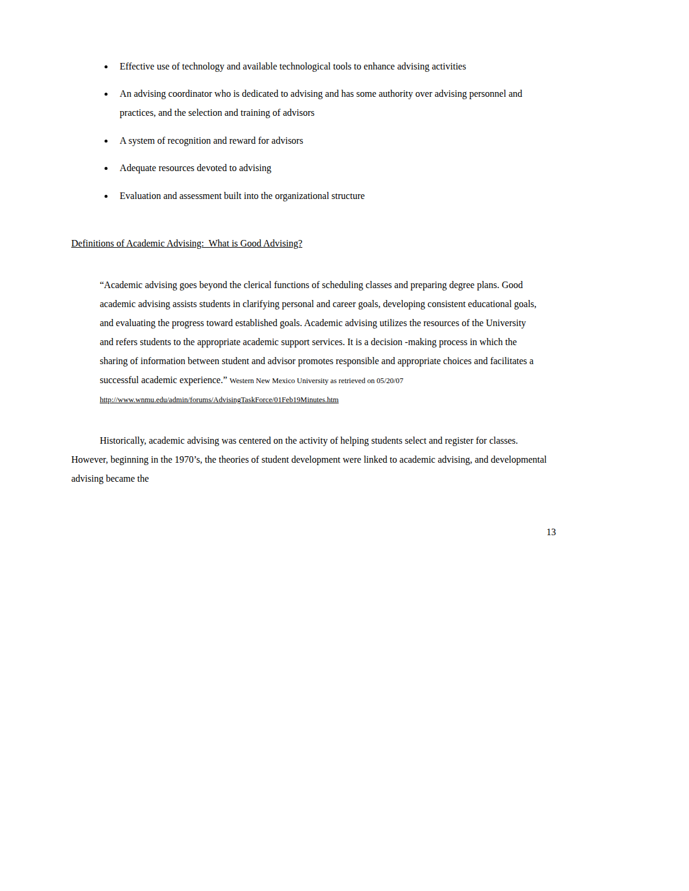Effective use of technology and available technological tools to enhance advising activities
An advising coordinator who is dedicated to advising and has some authority over advising personnel and practices, and the selection and training of advisors
A system of recognition and reward for advisors
Adequate resources devoted to advising
Evaluation and assessment built into the organizational structure
Definitions of Academic Advising: What is Good Advising?
“Academic advising goes beyond the clerical functions of scheduling classes and preparing degree plans. Good academic advising assists students in clarifying personal and career goals, developing consistent educational goals, and evaluating the progress toward established goals. Academic advising utilizes the resources of the University and refers students to the appropriate academic support services. It is a decision -making process in which the sharing of information between student and advisor promotes responsible and appropriate choices and facilitates a successful academic experience.” Western New Mexico University as retrieved on 05/20/07 http://www.wnmu.edu/admin/forums/AdvisingTaskForce/01Feb19Minutes.htm
Historically, academic advising was centered on the activity of helping students select and register for classes. However, beginning in the 1970’s, the theories of student development were linked to academic advising, and developmental advising became the
13